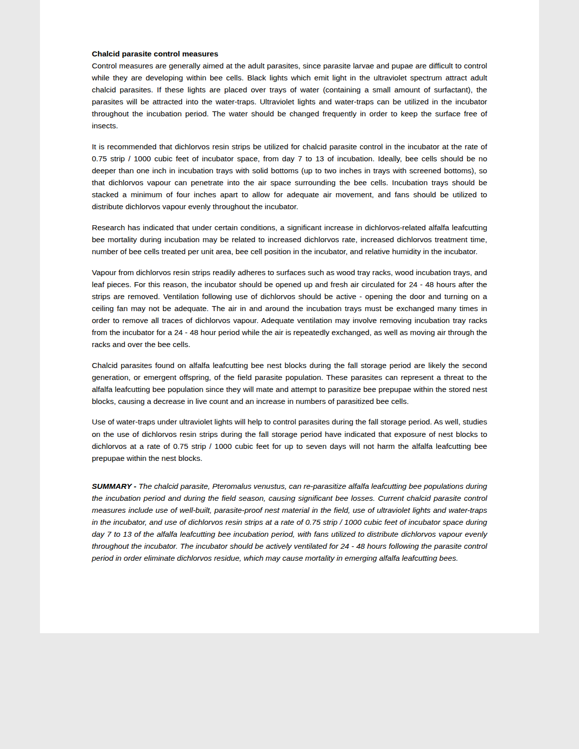Chalcid parasite control measures
Control measures are generally aimed at the adult parasites, since parasite larvae and pupae are difficult to control while they are developing within bee cells. Black lights which emit light in the ultraviolet spectrum attract adult chalcid parasites. If these lights are placed over trays of water (containing a small amount of surfactant), the parasites will be attracted into the water-traps. Ultraviolet lights and water-traps can be utilized in the incubator throughout the incubation period. The water should be changed frequently in order to keep the surface free of insects.
It is recommended that dichlorvos resin strips be utilized for chalcid parasite control in the incubator at the rate of 0.75 strip / 1000 cubic feet of incubator space, from day 7 to 13 of incubation. Ideally, bee cells should be no deeper than one inch in incubation trays with solid bottoms (up to two inches in trays with screened bottoms), so that dichlorvos vapour can penetrate into the air space surrounding the bee cells. Incubation trays should be stacked a minimum of four inches apart to allow for adequate air movement, and fans should be utilized to distribute dichlorvos vapour evenly throughout the incubator.
Research has indicated that under certain conditions, a significant increase in dichlorvos-related alfalfa leafcutting bee mortality during incubation may be related to increased dichlorvos rate, increased dichlorvos treatment time, number of bee cells treated per unit area, bee cell position in the incubator, and relative humidity in the incubator.
Vapour from dichlorvos resin strips readily adheres to surfaces such as wood tray racks, wood incubation trays, and leaf pieces. For this reason, the incubator should be opened up and fresh air circulated for 24 - 48 hours after the strips are removed. Ventilation following use of dichlorvos should be active - opening the door and turning on a ceiling fan may not be adequate. The air in and around the incubation trays must be exchanged many times in order to remove all traces of dichlorvos vapour. Adequate ventilation may involve removing incubation tray racks from the incubator for a 24 - 48 hour period while the air is repeatedly exchanged, as well as moving air through the racks and over the bee cells.
Chalcid parasites found on alfalfa leafcutting bee nest blocks during the fall storage period are likely the second generation, or emergent offspring, of the field parasite population. These parasites can represent a threat to the alfalfa leafcutting bee population since they will mate and attempt to parasitize bee prepupae within the stored nest blocks, causing a decrease in live count and an increase in numbers of parasitized bee cells.
Use of water-traps under ultraviolet lights will help to control parasites during the fall storage period. As well, studies on the use of dichlorvos resin strips during the fall storage period have indicated that exposure of nest blocks to dichlorvos at a rate of 0.75 strip / 1000 cubic feet for up to seven days will not harm the alfalfa leafcutting bee prepupae within the nest blocks.
SUMMARY - The chalcid parasite, Pteromalus venustus, can re-parasitize alfalfa leafcutting bee populations during the incubation period and during the field season, causing significant bee losses. Current chalcid parasite control measures include use of well-built, parasite-proof nest material in the field, use of ultraviolet lights and water-traps in the incubator, and use of dichlorvos resin strips at a rate of 0.75 strip / 1000 cubic feet of incubator space during day 7 to 13 of the alfalfa leafcutting bee incubation period, with fans utilized to distribute dichlorvos vapour evenly throughout the incubator. The incubator should be actively ventilated for 24 - 48 hours following the parasite control period in order eliminate dichlorvos residue, which may cause mortality in emerging alfalfa leafcutting bees.